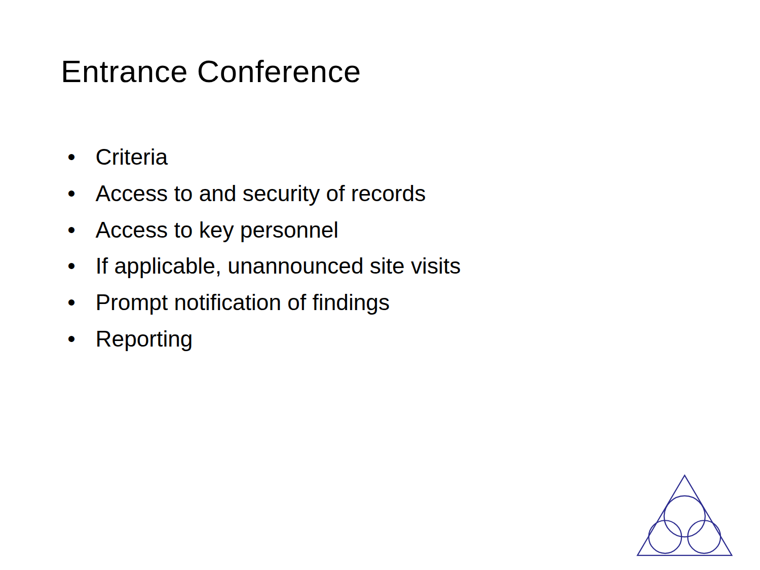Entrance Conference
Criteria
Access to and security of records
Access to key personnel
If applicable, unannounced site visits
Prompt notification of findings
Reporting